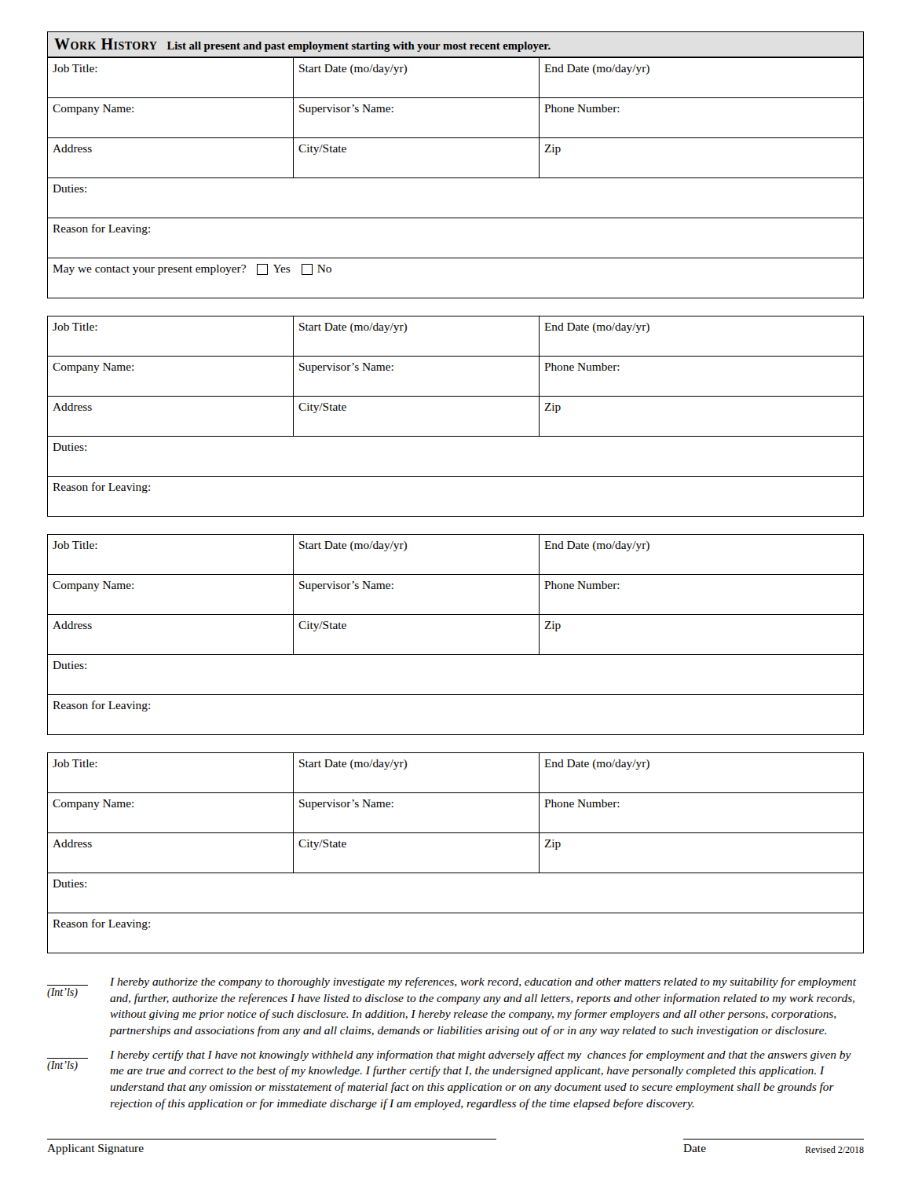Work History List all present and past employment starting with your most recent employer.
| Job Title: | Start Date (mo/day/yr) | End Date (mo/day/yr) |
| Company Name: | Supervisor’s Name: | Phone Number: |
| Address | City/State | Zip |
| Duties: |
| Reason for Leaving: |
| May we contact your present employer? Yes No |
| Job Title: | Start Date (mo/day/yr) | End Date (mo/day/yr) |
| Company Name: | Supervisor’s Name: | Phone Number: |
| Address | City/State | Zip |
| Duties: |
| Reason for Leaving: |
| Job Title: | Start Date (mo/day/yr) | End Date (mo/day/yr) |
| Company Name: | Supervisor’s Name: | Phone Number: |
| Address | City/State | Zip |
| Duties: |
| Reason for Leaving: |
| Job Title: | Start Date (mo/day/yr) | End Date (mo/day/yr) |
| Company Name: | Supervisor’s Name: | Phone Number: |
| Address | City/State | Zip |
| Duties: |
| Reason for Leaving: |
(Int’ls)
I hereby authorize the company to thoroughly investigate my references, work record, education and other matters related to my suitability for employment and, further, authorize the references I have listed to disclose to the company any and all letters, reports and other information related to my work records, without giving me prior notice of such disclosure. In addition, I hereby release the company, my former employers and all other persons, corporations, partnerships and associations from any and all claims, demands or liabilities arising out of or in any way related to such investigation or disclosure.
(Int’ls)
I hereby certify that I have not knowingly withheld any information that might adversely affect my chances for employment and that the answers given by me are true and correct to the best of my knowledge. I further certify that I, the undersigned applicant, have personally completed this application. I understand that any omission or misstatement of material fact on this application or on any document used to secure employment shall be grounds for rejection of this application or for immediate discharge if I am employed, regardless of the time elapsed before discovery.
Applicant Signature
Date
Revised 2/2018